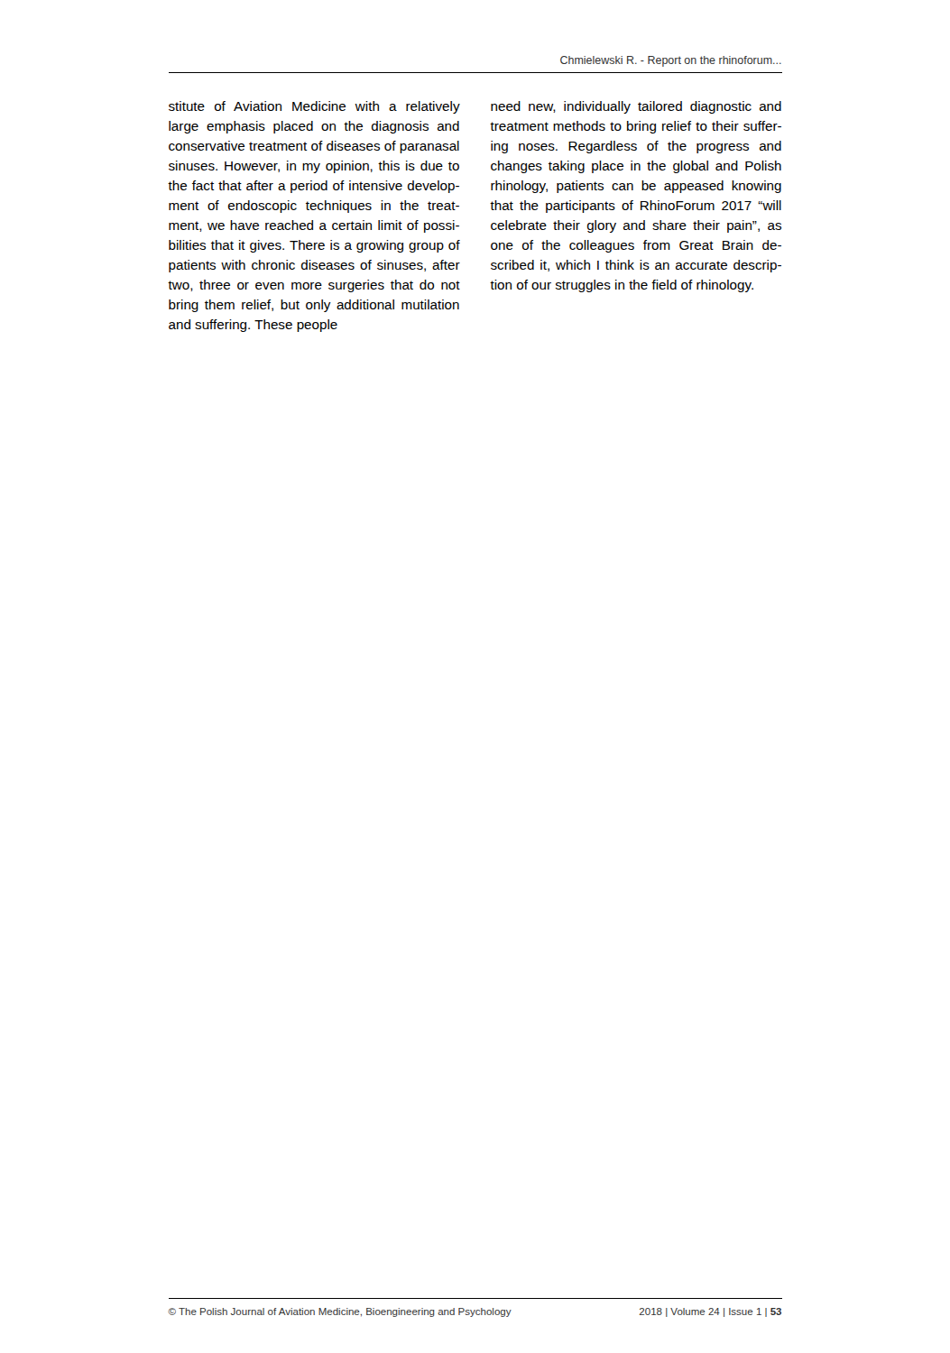Chmielewski R. - Report on the rhinoforum...
stitute of Aviation Medicine with a relatively large emphasis placed on the diagnosis and conservative treatment of diseases of paranasal sinuses. However, in my opinion, this is due to the fact that after a period of intensive development of endoscopic techniques in the treatment, we have reached a certain limit of possibilities that it gives. There is a growing group of patients with chronic diseases of sinuses, after two, three or even more surgeries that do not bring them relief, but only additional mutilation and suffering. These people
need new, individually tailored diagnostic and treatment methods to bring relief to their suffering noses. Regardless of the progress and changes taking place in the global and Polish rhinology, patients can be appeased knowing that the participants of RhinoForum 2017 “will celebrate their glory and share their pain”, as one of the colleagues from Great Brain described it, which I think is an accurate description of our struggles in the field of rhinology.
© The Polish Journal of Aviation Medicine, Bioengineering and Psychology 2018 | Volume 24 | Issue 1 | 53